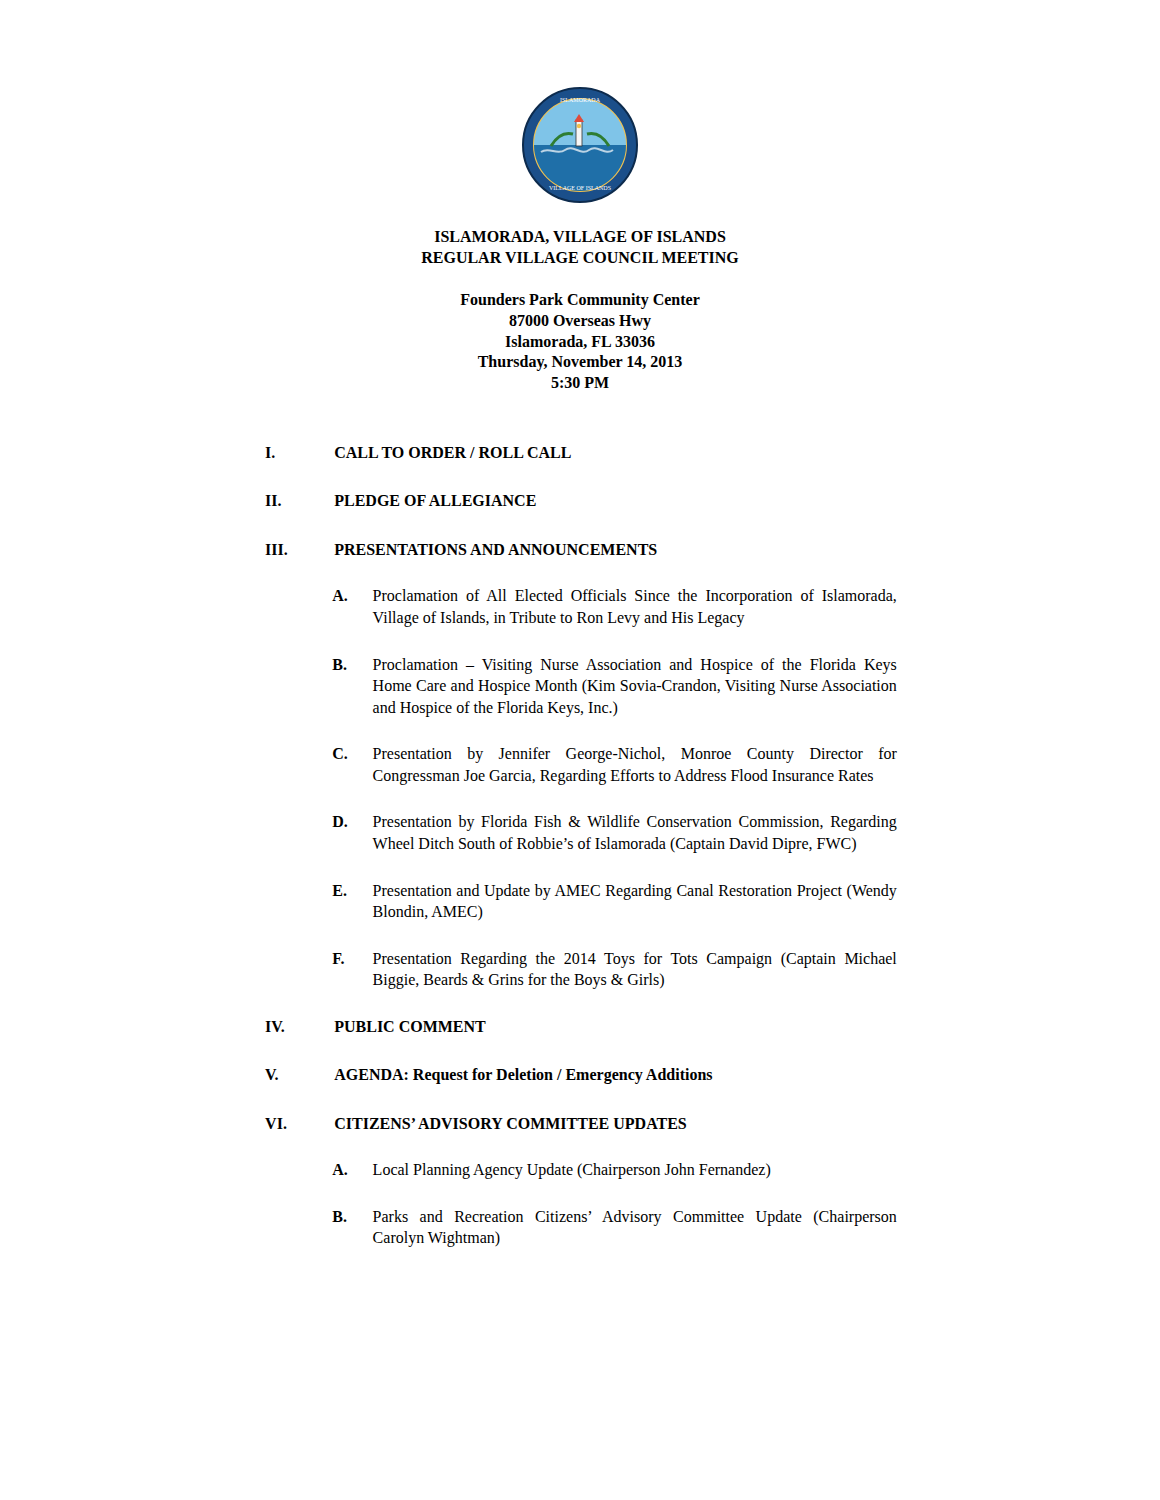ISLAMORADA VILLAGE OF ISLANDS
ISLAMORADA, VILLAGE OF ISLANDS
REGULAR VILLAGE COUNCIL MEETING
Founders Park Community Center
87000 Overseas Hwy
Islamorada, FL 33036
Thursday, November 14, 2013
5:30 PM
I.
CALL TO ORDER / ROLL CALL
II.
PLEDGE OF ALLEGIANCE
III.
PRESENTATIONS AND ANNOUNCEMENTS
A.
Proclamation of All Elected Officials Since the Incorporation of Islamorada, Village of Islands, in Tribute to Ron Levy and His Legacy
B.
Proclamation – Visiting Nurse Association and Hospice of the Florida Keys Home Care and Hospice Month (Kim Sovia-Crandon, Visiting Nurse Association and Hospice of the Florida Keys, Inc.)
C.
Presentation by Jennifer George-Nichol, Monroe County Director for Congressman Joe Garcia, Regarding Efforts to Address Flood Insurance Rates
D.
Presentation by Florida Fish & Wildlife Conservation Commission, Regarding Wheel Ditch South of Robbie’s of Islamorada (Captain David Dipre, FWC)
E.
Presentation and Update by AMEC Regarding Canal Restoration Project (Wendy Blondin, AMEC)
F.
Presentation Regarding the 2014 Toys for Tots Campaign (Captain Michael Biggie, Beards & Grins for the Boys & Girls)
IV.
PUBLIC COMMENT
V.
AGENDA: Request for Deletion / Emergency Additions
VI.
CITIZENS’ ADVISORY COMMITTEE UPDATES
A.
Local Planning Agency Update (Chairperson John Fernandez)
B.
Parks and Recreation Citizens’ Advisory Committee Update (Chairperson Carolyn Wightman)